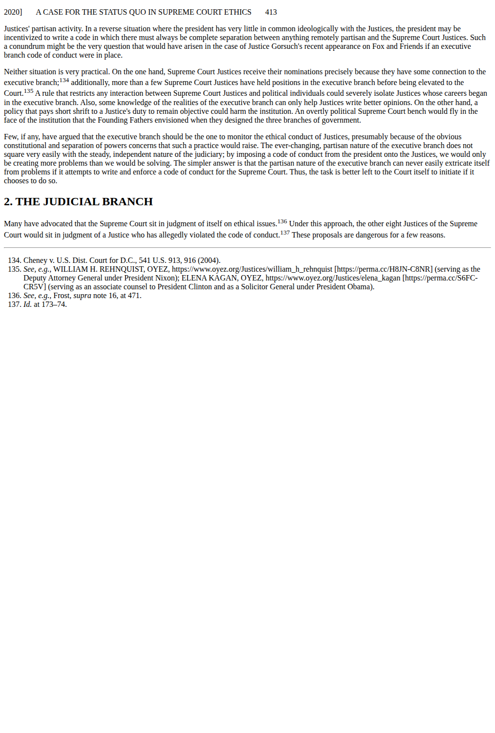2020] A CASE FOR THE STATUS QUO IN SUPREME COURT ETHICS 413
Justices' partisan activity. In a reverse situation where the president has very little in common ideologically with the Justices, the president may be incentivized to write a code in which there must always be complete separation between anything remotely partisan and the Supreme Court Justices. Such a conundrum might be the very question that would have arisen in the case of Justice Gorsuch's recent appearance on Fox and Friends if an executive branch code of conduct were in place.
Neither situation is very practical. On the one hand, Supreme Court Justices receive their nominations precisely because they have some connection to the executive branch;134 additionally, more than a few Supreme Court Justices have held positions in the executive branch before being elevated to the Court.135 A rule that restricts any interaction between Supreme Court Justices and political individuals could severely isolate Justices whose careers began in the executive branch. Also, some knowledge of the realities of the executive branch can only help Justices write better opinions. On the other hand, a policy that pays short shrift to a Justice's duty to remain objective could harm the institution. An overtly political Supreme Court bench would fly in the face of the institution that the Founding Fathers envisioned when they designed the three branches of government.
Few, if any, have argued that the executive branch should be the one to monitor the ethical conduct of Justices, presumably because of the obvious constitutional and separation of powers concerns that such a practice would raise. The ever-changing, partisan nature of the executive branch does not square very easily with the steady, independent nature of the judiciary; by imposing a code of conduct from the president onto the Justices, we would only be creating more problems than we would be solving. The simpler answer is that the partisan nature of the executive branch can never easily extricate itself from problems if it attempts to write and enforce a code of conduct for the Supreme Court. Thus, the task is better left to the Court itself to initiate if it chooses to do so.
2. THE JUDICIAL BRANCH
Many have advocated that the Supreme Court sit in judgment of itself on ethical issues.136 Under this approach, the other eight Justices of the Supreme Court would sit in judgment of a Justice who has allegedly violated the code of conduct.137 These proposals are dangerous for a few reasons.
Cheney v. U.S. Dist. Court for D.C., 541 U.S. 913, 916 (2004).
See, e.g., WILLIAM H. REHNQUIST, OYEZ, https://www.oyez.org/Justices/william_h_rehnquist [https://perma.cc/H8JN-C8NR] (serving as the Deputy Attorney General under President Nixon); ELENA KAGAN, OYEZ, https://www.oyez.org/Justices/elena_kagan [https://perma.cc/S6FC-CR5V] (serving as an associate counsel to President Clinton and as a Solicitor General under President Obama).
See, e.g., Frost, supra note 16, at 471.
Id. at 173–74.